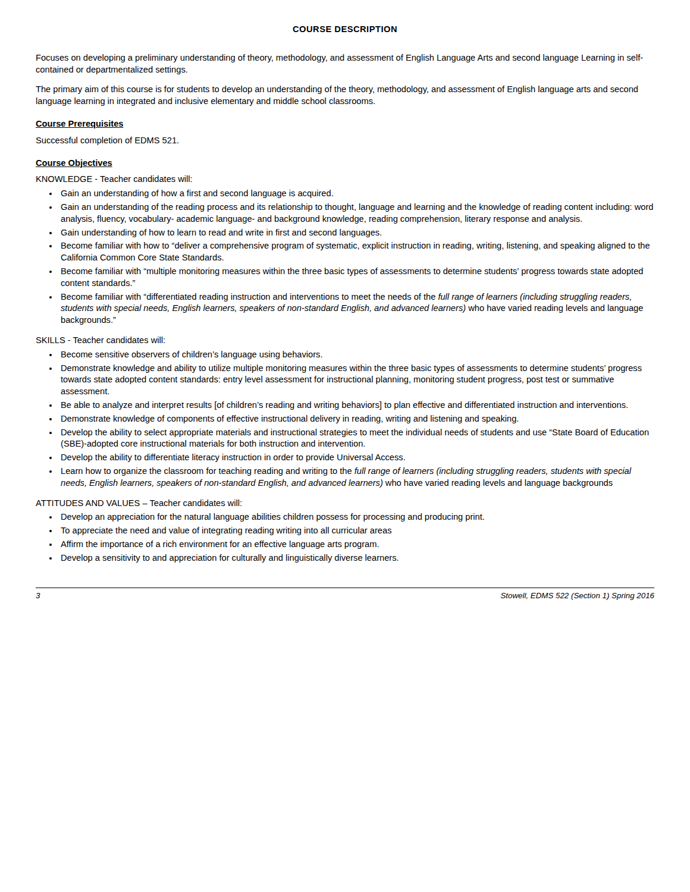COURSE DESCRIPTION
Focuses on developing a preliminary understanding of theory, methodology, and assessment of English Language Arts and second language Learning in self-contained or departmentalized settings.
The primary aim of this course is for students to develop an understanding of the theory, methodology, and assessment of English language arts and second language learning in integrated and inclusive elementary and middle school classrooms.
Course Prerequisites
Successful completion of EDMS 521.
Course Objectives
KNOWLEDGE - Teacher candidates will:
Gain an understanding of how a first and second language is acquired.
Gain an understanding of the reading process and its relationship to thought, language and learning and the knowledge of reading content including: word analysis, fluency, vocabulary- academic language- and background knowledge, reading comprehension, literary response and analysis.
Gain understanding of how to learn to read and write in first and second languages.
Become familiar with how to “deliver a comprehensive program of systematic, explicit instruction in reading, writing, listening, and speaking aligned to the California Common Core State Standards.
Become familiar with “multiple monitoring measures within the three basic types of assessments to determine students’ progress towards state adopted content standards.”
Become familiar with “differentiated reading instruction and interventions to meet the needs of the full range of learners (including struggling readers, students with special needs, English learners, speakers of non-standard English, and advanced learners) who have varied reading levels and language backgrounds.”
SKILLS - Teacher candidates will:
Become sensitive observers of children’s language using behaviors.
Demonstrate knowledge and ability to utilize multiple monitoring measures within the three basic types of assessments to determine students’ progress towards state adopted content standards: entry level assessment for instructional planning, monitoring student progress, post test or summative assessment.
Be able to analyze and interpret results [of children’s reading and writing behaviors] to plan effective and differentiated instruction and interventions.
Demonstrate knowledge of components of effective instructional delivery in reading, writing and listening and speaking.
Develop the ability to select appropriate materials and instructional strategies to meet the individual needs of students and use “State Board of Education (SBE)-adopted core instructional materials for both instruction and intervention.
Develop the ability to differentiate literacy instruction in order to provide Universal Access.
Learn how to organize the classroom for teaching reading and writing to the full range of learners (including struggling readers, students with special needs, English learners, speakers of non-standard English, and advanced learners) who have varied reading levels and language backgrounds
ATTITUDES AND VALUES – Teacher candidates will:
Develop an appreciation for the natural language abilities children possess for processing and producing print.
To appreciate the need and value of integrating reading writing into all curricular areas
Affirm the importance of a rich environment for an effective language arts program.
Develop a sensitivity to and appreciation for culturally and linguistically diverse learners.
3 Stowell, EDMS 522 (Section 1) Spring 2016